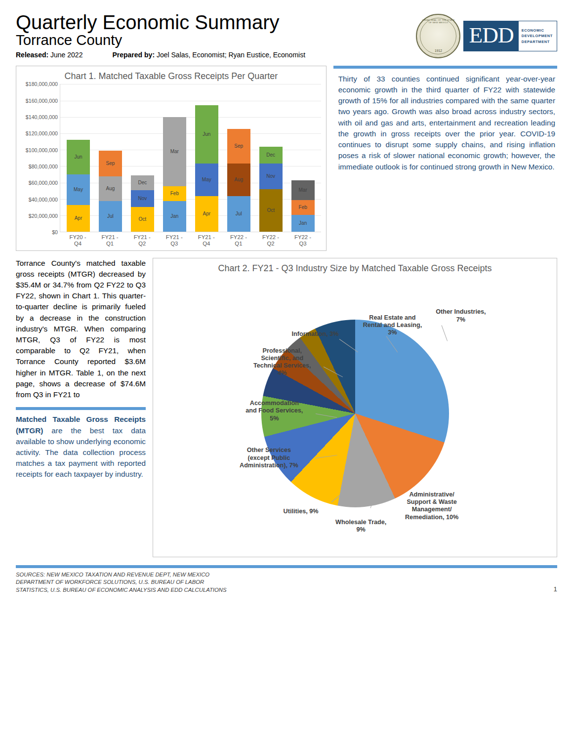Quarterly Economic Summary
Torrance County
Released: June 2022
Prepared by: Joel Salas, Economist; Ryan Eustice, Economist
1912
EDD
Economic
Development
Department
Chart 1. Matched Taxable Gross Receipts Per Quarter
$180,000,000 $160,000,000 $140,000,000 $120,000,000 $100,000,000 $80,000,000 $60,000,000 $40,000,000 $20,000,000 $0
Jun
May
Apr
Sep
Aug
Jul
Dec
Nov
Oct
Mar
Feb
Jan
Jun
May
Apr
Sep
Aug
Jul
Dec
Nov
Oct
Mar
Feb
Jan
FY20 - Q4
FY21 - Q1
FY21 - Q2
FY21 - Q3
FY21 - Q4
FY22 - Q1
FY22 - Q2
FY22 - Q3
Thirty of 33 counties continued significant year-over-year economic growth in the third quarter of FY22 with statewide growth of 15% for all industries compared with the same quarter two years ago. Growth was also broad across industry sectors, with oil and gas and arts, entertainment and recreation leading the growth in gross receipts over the prior year. COVID-19 continues to disrupt some supply chains, and rising inflation poses a risk of slower national economic growth; however, the immediate outlook is for continued strong growth in New Mexico.
Torrance County's matched taxable gross receipts (MTGR) decreased by $35.4M or 34.7% from Q2 FY22 to Q3 FY22, shown in Chart 1. This quarter-to-quarter decline is primarily fueled by a decrease in the construction industry's MTGR. When comparing MTGR, Q3 of FY22 is most comparable to Q2 FY21, when Torrance County reported $3.6M higher in MTGR. Table 1, on the next page, shows a decrease of $74.6M from Q3 in FY21 to
Matched Taxable Gross Receipts (MTGR) are the best tax data available to show underlying economic activity. The data collection process matches a tax payment with reported receipts for each taxpayer by industry.
Chart 2. FY21 - Q3 Industry Size by Matched Taxable Gross Receipts
Real Estate and Rental and Leasing, 3%
Other Industries, 7%
Information, 3%
Professional, Scientific, and Technical Services, 4%
Accommodation and Food Services, 5%
Other Services (except Public Administration), 7%
Utilities, 9%
Wholesale Trade, 9%
Administrative/ Support & Waste Management/ Remediation, 10%
Construction, 13%
Retail Trade, 30%
SOURCES: NEW MEXICO TAXATION AND REVENUE DEPT, NEW MEXICO
DEPARTMENT OF WORKFORCE SOLUTIONS, U.S. BUREAU OF LABOR
STATISTICS, U.S. BUREAU OF ECONOMIC ANALYSIS AND EDD CALCULATIONS
1